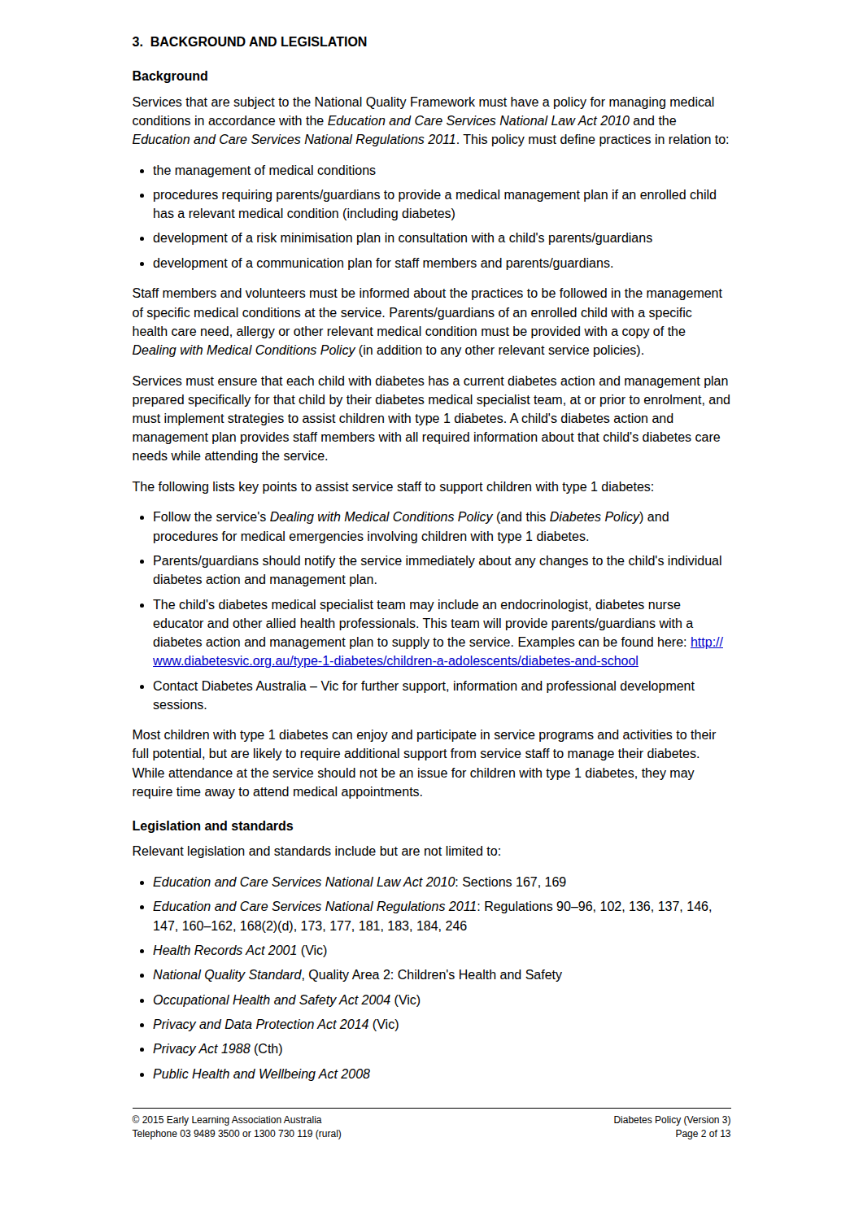3. BACKGROUND AND LEGISLATION
Background
Services that are subject to the National Quality Framework must have a policy for managing medical conditions in accordance with the Education and Care Services National Law Act 2010 and the Education and Care Services National Regulations 2011. This policy must define practices in relation to:
the management of medical conditions
procedures requiring parents/guardians to provide a medical management plan if an enrolled child has a relevant medical condition (including diabetes)
development of a risk minimisation plan in consultation with a child's parents/guardians
development of a communication plan for staff members and parents/guardians.
Staff members and volunteers must be informed about the practices to be followed in the management of specific medical conditions at the service. Parents/guardians of an enrolled child with a specific health care need, allergy or other relevant medical condition must be provided with a copy of the Dealing with Medical Conditions Policy (in addition to any other relevant service policies).
Services must ensure that each child with diabetes has a current diabetes action and management plan prepared specifically for that child by their diabetes medical specialist team, at or prior to enrolment, and must implement strategies to assist children with type 1 diabetes. A child's diabetes action and management plan provides staff members with all required information about that child's diabetes care needs while attending the service.
The following lists key points to assist service staff to support children with type 1 diabetes:
Follow the service's Dealing with Medical Conditions Policy (and this Diabetes Policy) and procedures for medical emergencies involving children with type 1 diabetes.
Parents/guardians should notify the service immediately about any changes to the child's individual diabetes action and management plan.
The child's diabetes medical specialist team may include an endocrinologist, diabetes nurse educator and other allied health professionals. This team will provide parents/guardians with a diabetes action and management plan to supply to the service. Examples can be found here: http://www.diabetesvic.org.au/type-1-diabetes/children-a-adolescents/diabetes-and-school
Contact Diabetes Australia – Vic for further support, information and professional development sessions.
Most children with type 1 diabetes can enjoy and participate in service programs and activities to their full potential, but are likely to require additional support from service staff to manage their diabetes. While attendance at the service should not be an issue for children with type 1 diabetes, they may require time away to attend medical appointments.
Legislation and standards
Relevant legislation and standards include but are not limited to:
Education and Care Services National Law Act 2010: Sections 167, 169
Education and Care Services National Regulations 2011: Regulations 90–96, 102, 136, 137, 146, 147, 160–162, 168(2)(d), 173, 177, 181, 183, 184, 246
Health Records Act 2001 (Vic)
National Quality Standard, Quality Area 2: Children's Health and Safety
Occupational Health and Safety Act 2004 (Vic)
Privacy and Data Protection Act 2014 (Vic)
Privacy Act 1988 (Cth)
Public Health and Wellbeing Act 2008
© 2015 Early Learning Association Australia Telephone 03 9489 3500 or 1300 730 119 (rural)
Diabetes Policy (Version 3) Page 2 of 13